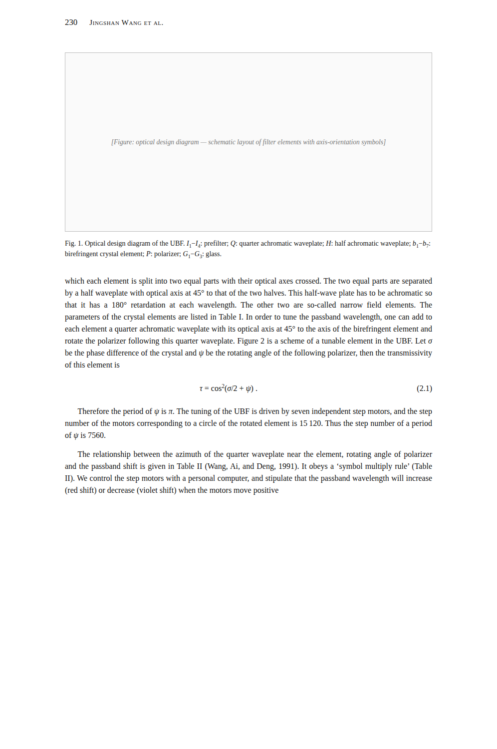230 Jingshan Wang et al.
[Figure: optical design diagram — schematic layout of filter elements with axis-orientation symbols]
Fig. 1. Optical design diagram of the UBF. I1−I4: prefilter; Q: quarter achromatic waveplate; H: half achromatic waveplate; b1−b7: birefringent crystal element; P: polarizer; G1−G3: glass.
which each element is split into two equal parts with their optical axes crossed. The two equal parts are separated by a half waveplate with optical axis at 45° to that of the two halves. This half-wave plate has to be achromatic so that it has a 180° retardation at each wavelength. The other two are so-called narrow field elements. The parameters of the crystal elements are listed in Table I. In order to tune the passband wavelength, one can add to each element a quarter achromatic waveplate with its optical axis at 45° to the axis of the birefringent element and rotate the polarizer following this quarter waveplate. Figure 2 is a scheme of a tunable element in the UBF. Let σ be the phase difference of the crystal and ψ be the rotating angle of the following polarizer, then the transmissivity of this element is
τ = cos2(σ/2 + ψ) . (2.1)
Therefore the period of ψ is π. The tuning of the UBF is driven by seven independent step motors, and the step number of the motors corresponding to a circle of the rotated element is 15 120. Thus the step number of a period of ψ is 7560.
The relationship between the azimuth of the quarter waveplate near the element, rotating angle of polarizer and the passband shift is given in Table II (Wang, Ai, and Deng, 1991). It obeys a ‘symbol multiply rule’ (Table II). We control the step motors with a personal computer, and stipulate that the passband wavelength will increase (red shift) or decrease (violet shift) when the motors move positive